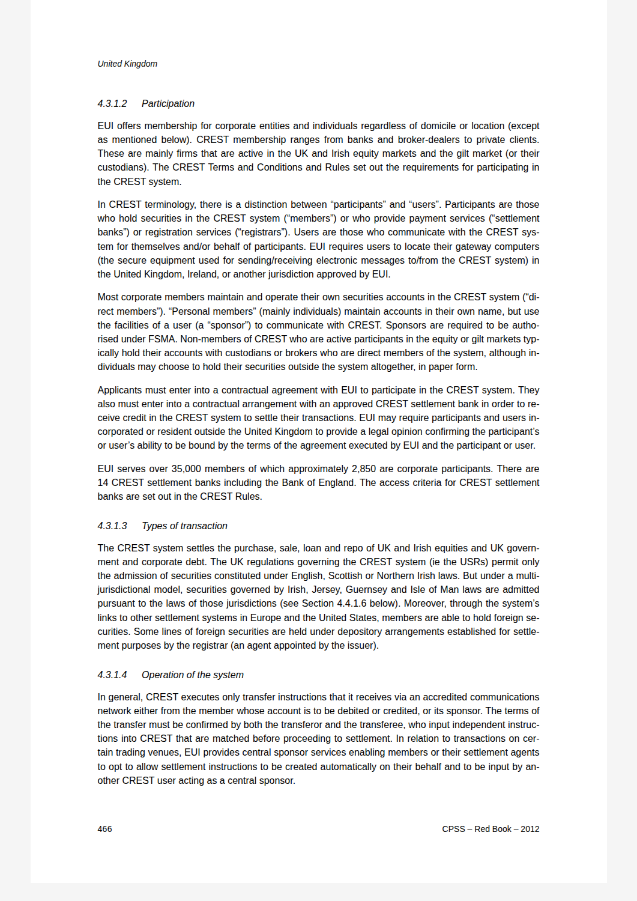United Kingdom
4.3.1.2 Participation
EUI offers membership for corporate entities and individuals regardless of domicile or location (except as mentioned below). CREST membership ranges from banks and broker-dealers to private clients. These are mainly firms that are active in the UK and Irish equity markets and the gilt market (or their custodians). The CREST Terms and Conditions and Rules set out the requirements for participating in the CREST system.
In CREST terminology, there is a distinction between “participants” and “users”. Participants are those who hold securities in the CREST system (“members”) or who provide payment services (“settlement banks”) or registration services (“registrars”). Users are those who communicate with the CREST system for themselves and/or behalf of participants. EUI requires users to locate their gateway computers (the secure equipment used for sending/receiving electronic messages to/from the CREST system) in the United Kingdom, Ireland, or another jurisdiction approved by EUI.
Most corporate members maintain and operate their own securities accounts in the CREST system (“direct members”). “Personal members” (mainly individuals) maintain accounts in their own name, but use the facilities of a user (a “sponsor”) to communicate with CREST. Sponsors are required to be authorised under FSMA. Non-members of CREST who are active participants in the equity or gilt markets typically hold their accounts with custodians or brokers who are direct members of the system, although individuals may choose to hold their securities outside the system altogether, in paper form.
Applicants must enter into a contractual agreement with EUI to participate in the CREST system. They also must enter into a contractual arrangement with an approved CREST settlement bank in order to receive credit in the CREST system to settle their transactions. EUI may require participants and users incorporated or resident outside the United Kingdom to provide a legal opinion confirming the participant’s or user’s ability to be bound by the terms of the agreement executed by EUI and the participant or user.
EUI serves over 35,000 members of which approximately 2,850 are corporate participants. There are 14 CREST settlement banks including the Bank of England. The access criteria for CREST settlement banks are set out in the CREST Rules.
4.3.1.3 Types of transaction
The CREST system settles the purchase, sale, loan and repo of UK and Irish equities and UK government and corporate debt. The UK regulations governing the CREST system (ie the USRs) permit only the admission of securities constituted under English, Scottish or Northern Irish laws. But under a multi-jurisdictional model, securities governed by Irish, Jersey, Guernsey and Isle of Man laws are admitted pursuant to the laws of those jurisdictions (see Section 4.4.1.6 below). Moreover, through the system’s links to other settlement systems in Europe and the United States, members are able to hold foreign securities. Some lines of foreign securities are held under depository arrangements established for settlement purposes by the registrar (an agent appointed by the issuer).
4.3.1.4 Operation of the system
In general, CREST executes only transfer instructions that it receives via an accredited communications network either from the member whose account is to be debited or credited, or its sponsor. The terms of the transfer must be confirmed by both the transferor and the transferee, who input independent instructions into CREST that are matched before proceeding to settlement. In relation to transactions on certain trading venues, EUI provides central sponsor services enabling members or their settlement agents to opt to allow settlement instructions to be created automatically on their behalf and to be input by another CREST user acting as a central sponsor.
466 CPSS – Red Book – 2012